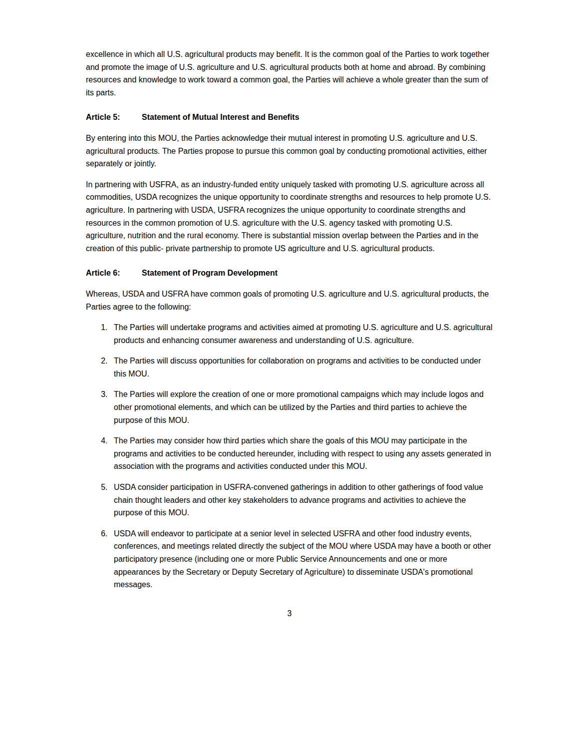excellence in which all U.S. agricultural products may benefit. It is the common goal of the Parties to work together and promote the image of U.S. agriculture and U.S. agricultural products both at home and abroad. By combining resources and knowledge to work toward a common goal, the Parties will achieve a whole greater than the sum of its parts.
Article 5: Statement of Mutual Interest and Benefits
By entering into this MOU, the Parties acknowledge their mutual interest in promoting U.S. agriculture and U.S. agricultural products. The Parties propose to pursue this common goal by conducting promotional activities, either separately or jointly.
In partnering with USFRA, as an industry-funded entity uniquely tasked with promoting U.S. agriculture across all commodities, USDA recognizes the unique opportunity to coordinate strengths and resources to help promote U.S. agriculture. In partnering with USDA, USFRA recognizes the unique opportunity to coordinate strengths and resources in the common promotion of U.S. agriculture with the U.S. agency tasked with promoting U.S. agriculture, nutrition and the rural economy. There is substantial mission overlap between the Parties and in the creation of this public- private partnership to promote US agriculture and U.S. agricultural products.
Article 6: Statement of Program Development
Whereas, USDA and USFRA have common goals of promoting U.S. agriculture and U.S. agricultural products, the Parties agree to the following:
The Parties will undertake programs and activities aimed at promoting U.S. agriculture and U.S. agricultural products and enhancing consumer awareness and understanding of U.S. agriculture.
The Parties will discuss opportunities for collaboration on programs and activities to be conducted under this MOU.
The Parties will explore the creation of one or more promotional campaigns which may include logos and other promotional elements, and which can be utilized by the Parties and third parties to achieve the purpose of this MOU.
The Parties may consider how third parties which share the goals of this MOU may participate in the programs and activities to be conducted hereunder, including with respect to using any assets generated in association with the programs and activities conducted under this MOU.
USDA consider participation in USFRA-convened gatherings in addition to other gatherings of food value chain thought leaders and other key stakeholders to advance programs and activities to achieve the purpose of this MOU.
USDA will endeavor to participate at a senior level in selected USFRA and other food industry events, conferences, and meetings related directly the subject of the MOU where USDA may have a booth or other participatory presence (including one or more Public Service Announcements and one or more appearances by the Secretary or Deputy Secretary of Agriculture) to disseminate USDA's promotional messages.
3